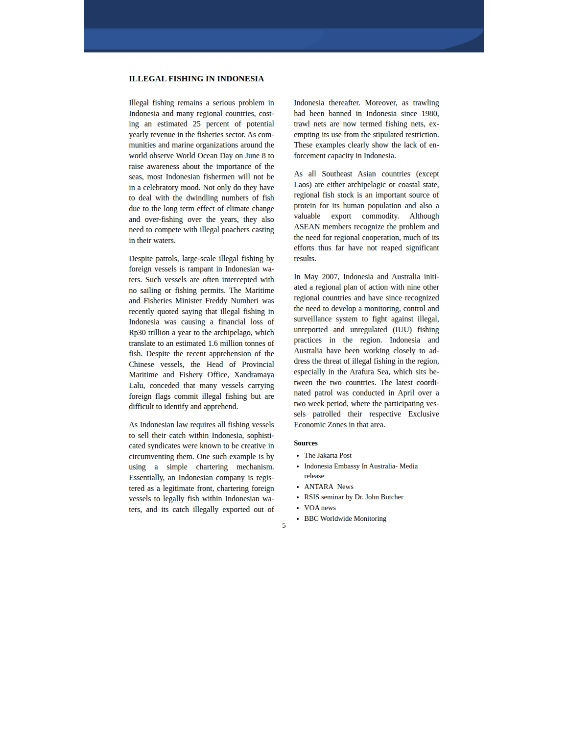ILLEGAL FISHING IN INDONESIA
Illegal fishing remains a serious problem in Indonesia and many regional countries, costing an estimated 25 percent of potential yearly revenue in the fisheries sector. As communities and marine organizations around the world observe World Ocean Day on June 8 to raise awareness about the importance of the seas, most Indonesian fishermen will not be in a celebratory mood. Not only do they have to deal with the dwindling numbers of fish due to the long term effect of climate change and over-fishing over the years, they also need to compete with illegal poachers casting in their waters.
Despite patrols, large-scale illegal fishing by foreign vessels is rampant in Indonesian waters. Such vessels are often intercepted with no sailing or fishing permits. The Maritime and Fisheries Minister Freddy Numberi was recently quoted saying that illegal fishing in Indonesia was causing a financial loss of Rp30 trillion a year to the archipelago, which translate to an estimated 1.6 million tonnes of fish. Despite the recent apprehension of the Chinese vessels, the Head of Provincial Maritime and Fishery Office, Xandramaya Lalu, conceded that many vessels carrying foreign flags commit illegal fishing but are difficult to identify and apprehend.
As Indonesian law requires all fishing vessels to sell their catch within Indonesia, sophisticated syndicates were known to be creative in circumventing them. One such example is by using a simple chartering mechanism. Essentially, an Indonesian company is registered as a legitimate front, chartering foreign vessels to legally fish within Indonesian waters, and its catch illegally exported out of Indonesia thereafter. Moreover, as trawling had been banned in Indonesia since 1980, trawl nets are now termed fishing nets, exempting its use from the stipulated restriction. These examples clearly show the lack of enforcement capacity in Indonesia.
As all Southeast Asian countries (except Laos) are either archipelagic or coastal state, regional fish stock is an important source of protein for its human population and also a valuable export commodity. Although ASEAN members recognize the problem and the need for regional cooperation, much of its efforts thus far have not reaped significant results.
In May 2007, Indonesia and Australia initiated a regional plan of action with nine other regional countries and have since recognized the need to develop a monitoring, control and surveillance system to fight against illegal, unreported and unregulated (IUU) fishing practices in the region. Indonesia and Australia have been working closely to address the threat of illegal fishing in the region, especially in the Arafura Sea, which sits between the two countries. The latest coordinated patrol was conducted in April over a two week period, where the participating vessels patrolled their respective Exclusive Economic Zones in that area.
Sources
The Jakarta Post
Indonesia Embassy In Australia- Media release
ANTARA News
RSIS seminar by Dr. John Butcher
VOA news
BBC Worldwide Monitoring
5